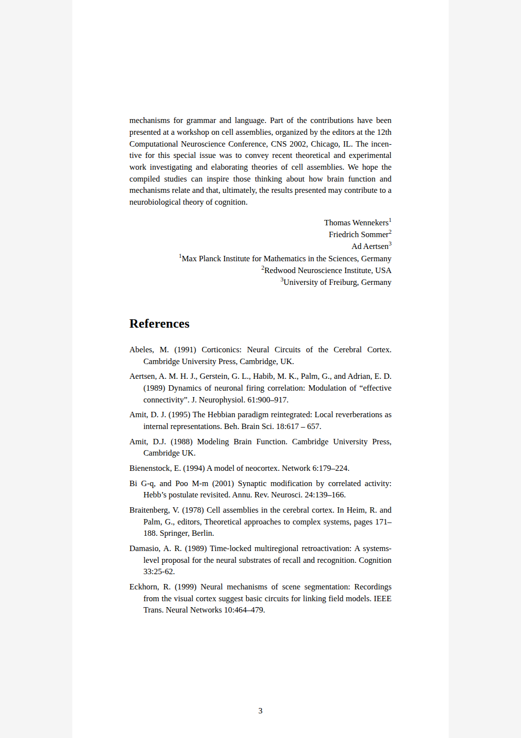mechanisms for grammar and language. Part of the contributions have been presented at a workshop on cell assemblies, organized by the editors at the 12th Computational Neuroscience Conference, CNS 2002, Chicago, IL. The incentive for this special issue was to convey recent theoretical and experimental work investigating and elaborating theories of cell assemblies. We hope the compiled studies can inspire those thinking about how brain function and mechanisms relate and that, ultimately, the results presented may contribute to a neurobiological theory of cognition.
Thomas Wennekers1
Friedrich Sommer2
Ad Aertsen3
1Max Planck Institute for Mathematics in the Sciences, Germany
2Redwood Neuroscience Institute, USA
3University of Freiburg, Germany
References
Abeles, M. (1991) Corticonics: Neural Circuits of the Cerebral Cortex. Cambridge University Press, Cambridge, UK.
Aertsen, A. M. H. J., Gerstein, G. L., Habib, M. K., Palm, G., and Adrian, E. D. (1989) Dynamics of neuronal firing correlation: Modulation of “effective connectivity”. J. Neurophysiol. 61:900–917.
Amit, D. J. (1995) The Hebbian paradigm reintegrated: Local reverberations as internal representations. Beh. Brain Sci. 18:617 – 657.
Amit, D.J. (1988) Modeling Brain Function. Cambridge University Press, Cambridge UK.
Bienenstock, E. (1994) A model of neocortex. Network 6:179–224.
Bi G-q, and Poo M-m (2001) Synaptic modification by correlated activity: Hebb’s postulate revisited. Annu. Rev. Neurosci. 24:139–166.
Braitenberg, V. (1978) Cell assemblies in the cerebral cortex. In Heim, R. and Palm, G., editors, Theoretical approaches to complex systems, pages 171–188. Springer, Berlin.
Damasio, A. R. (1989) Time-locked multiregional retroactivation: A systems-level proposal for the neural substrates of recall and recognition. Cognition 33:25-62.
Eckhorn, R. (1999) Neural mechanisms of scene segmentation: Recordings from the visual cortex suggest basic circuits for linking field models. IEEE Trans. Neural Networks 10:464–479.
3